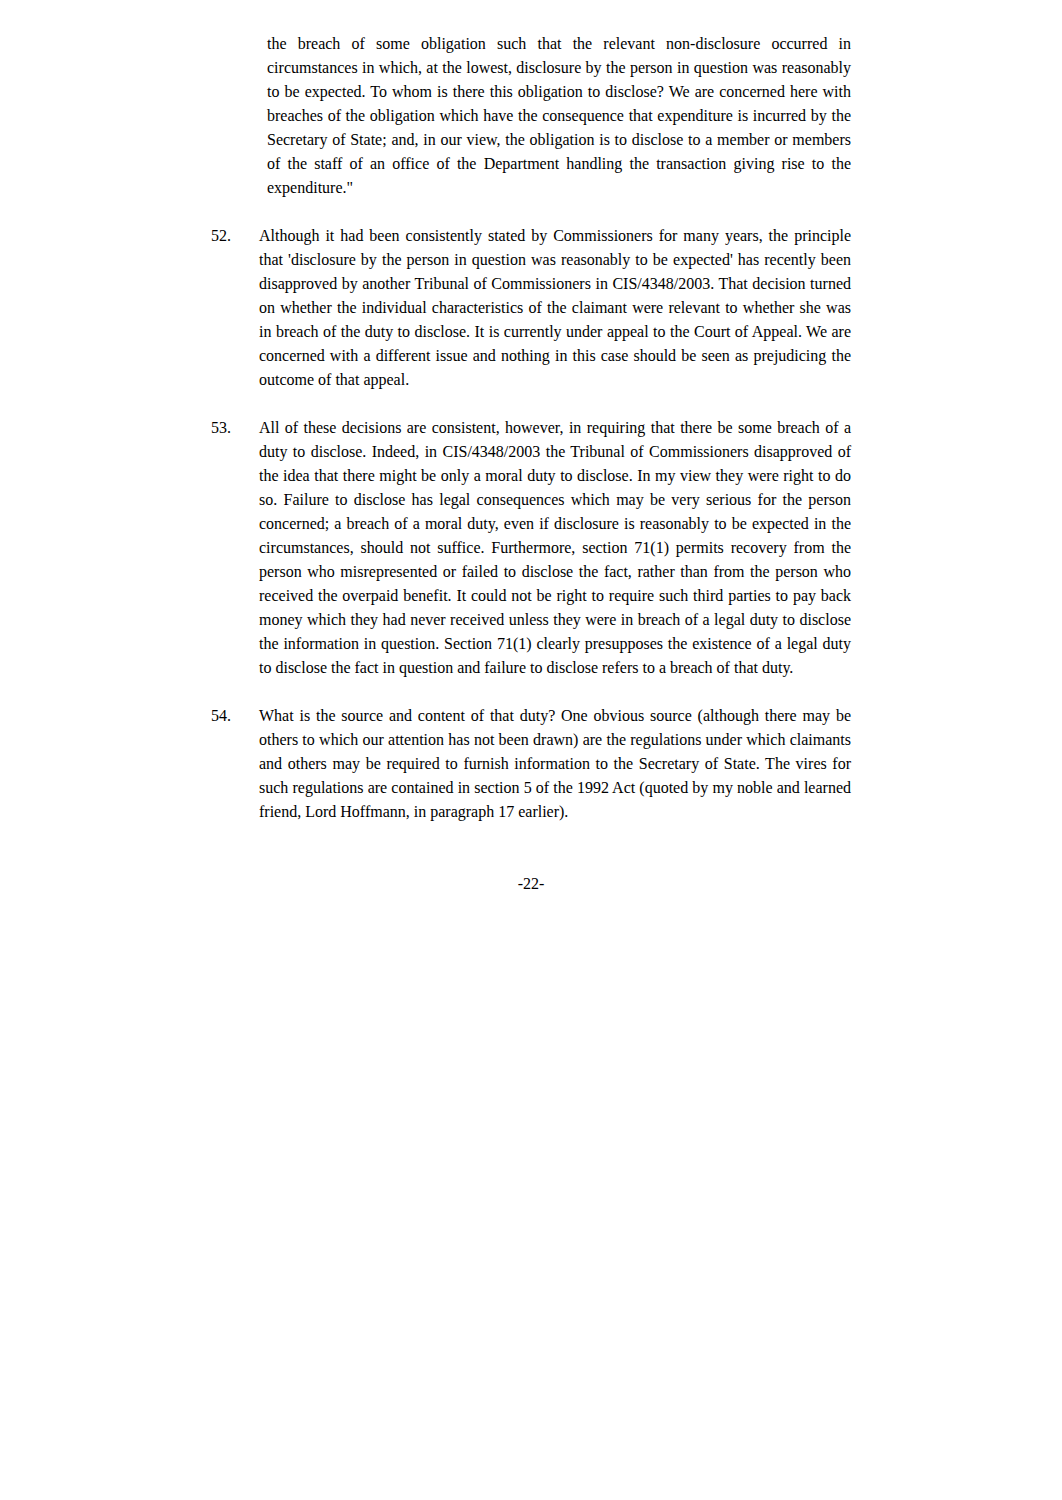the breach of some obligation such that the relevant non-disclosure occurred in circumstances in which, at the lowest, disclosure by the person in question was reasonably to be expected. To whom is there this obligation to disclose? We are concerned here with breaches of the obligation which have the consequence that expenditure is incurred by the Secretary of State; and, in our view, the obligation is to disclose to a member or members of the staff of an office of the Department handling the transaction giving rise to the expenditure."
52. Although it had been consistently stated by Commissioners for many years, the principle that 'disclosure by the person in question was reasonably to be expected' has recently been disapproved by another Tribunal of Commissioners in CIS/4348/2003. That decision turned on whether the individual characteristics of the claimant were relevant to whether she was in breach of the duty to disclose. It is currently under appeal to the Court of Appeal. We are concerned with a different issue and nothing in this case should be seen as prejudicing the outcome of that appeal.
53. All of these decisions are consistent, however, in requiring that there be some breach of a duty to disclose. Indeed, in CIS/4348/2003 the Tribunal of Commissioners disapproved of the idea that there might be only a moral duty to disclose. In my view they were right to do so. Failure to disclose has legal consequences which may be very serious for the person concerned; a breach of a moral duty, even if disclosure is reasonably to be expected in the circumstances, should not suffice. Furthermore, section 71(1) permits recovery from the person who misrepresented or failed to disclose the fact, rather than from the person who received the overpaid benefit. It could not be right to require such third parties to pay back money which they had never received unless they were in breach of a legal duty to disclose the information in question. Section 71(1) clearly presupposes the existence of a legal duty to disclose the fact in question and failure to disclose refers to a breach of that duty.
54. What is the source and content of that duty? One obvious source (although there may be others to which our attention has not been drawn) are the regulations under which claimants and others may be required to furnish information to the Secretary of State. The vires for such regulations are contained in section 5 of the 1992 Act (quoted by my noble and learned friend, Lord Hoffmann, in paragraph 17 earlier).
-22-